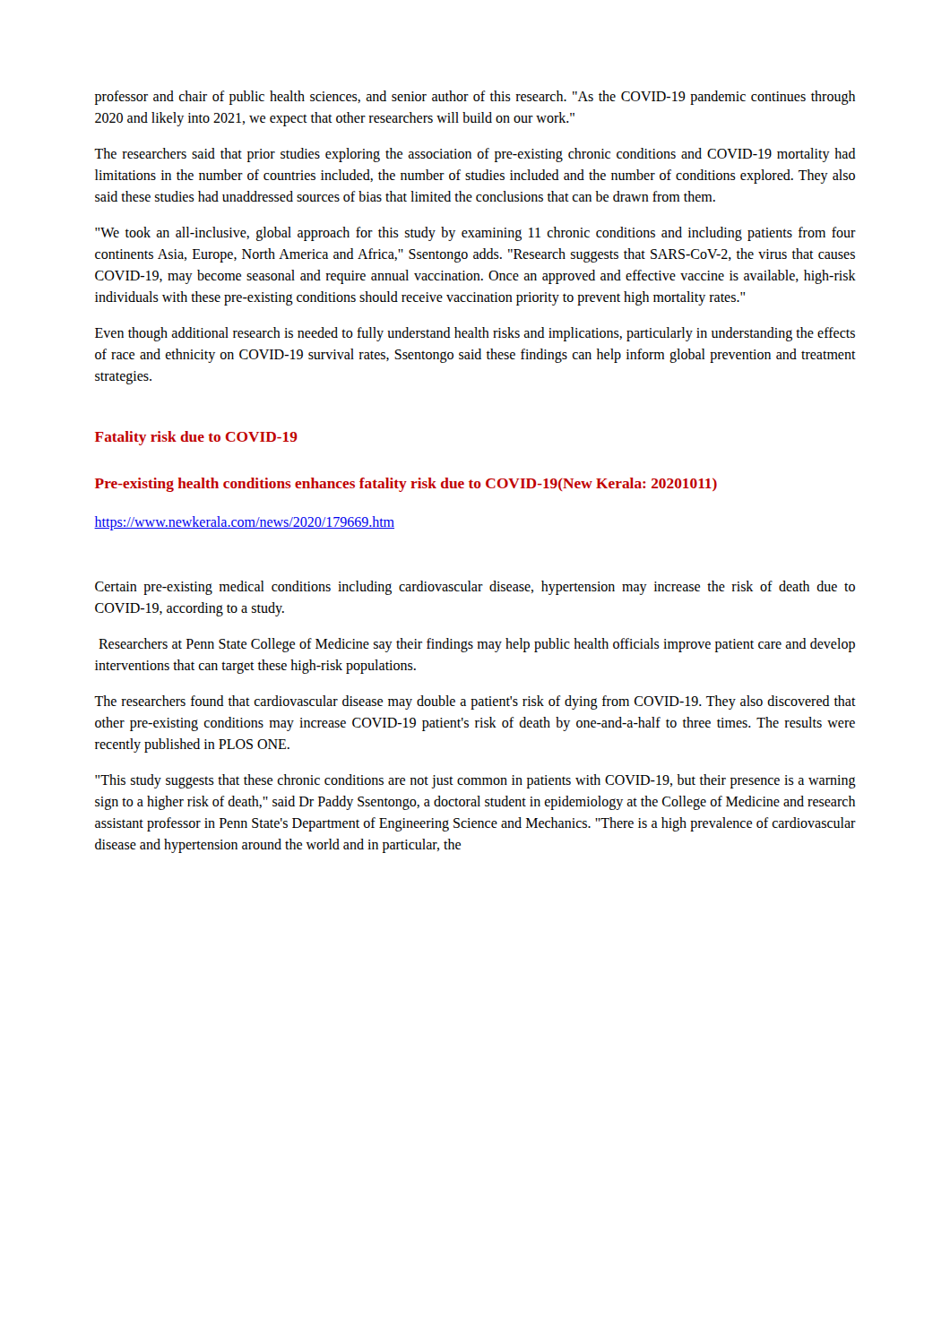professor and chair of public health sciences, and senior author of this research. "As the COVID-19 pandemic continues through 2020 and likely into 2021, we expect that other researchers will build on our work."
The researchers said that prior studies exploring the association of pre-existing chronic conditions and COVID-19 mortality had limitations in the number of countries included, the number of studies included and the number of conditions explored. They also said these studies had unaddressed sources of bias that limited the conclusions that can be drawn from them.
"We took an all-inclusive, global approach for this study by examining 11 chronic conditions and including patients from four continents Asia, Europe, North America and Africa," Ssentongo adds. "Research suggests that SARS-CoV-2, the virus that causes COVID-19, may become seasonal and require annual vaccination. Once an approved and effective vaccine is available, high-risk individuals with these pre-existing conditions should receive vaccination priority to prevent high mortality rates."
Even though additional research is needed to fully understand health risks and implications, particularly in understanding the effects of race and ethnicity on COVID-19 survival rates, Ssentongo said these findings can help inform global prevention and treatment strategies.
Fatality risk due to COVID-19
Pre-existing health conditions enhances fatality risk due to COVID-19(New Kerala: 20201011)
https://www.newkerala.com/news/2020/179669.htm
Certain pre-existing medical conditions including cardiovascular disease, hypertension may increase the risk of death due to COVID-19, according to a study.
Researchers at Penn State College of Medicine say their findings may help public health officials improve patient care and develop interventions that can target these high-risk populations.
The researchers found that cardiovascular disease may double a patient's risk of dying from COVID-19. They also discovered that other pre-existing conditions may increase COVID-19 patient's risk of death by one-and-a-half to three times. The results were recently published in PLOS ONE.
"This study suggests that these chronic conditions are not just common in patients with COVID-19, but their presence is a warning sign to a higher risk of death," said Dr Paddy Ssentongo, a doctoral student in epidemiology at the College of Medicine and research assistant professor in Penn State's Department of Engineering Science and Mechanics. "There is a high prevalence of cardiovascular disease and hypertension around the world and in particular, the